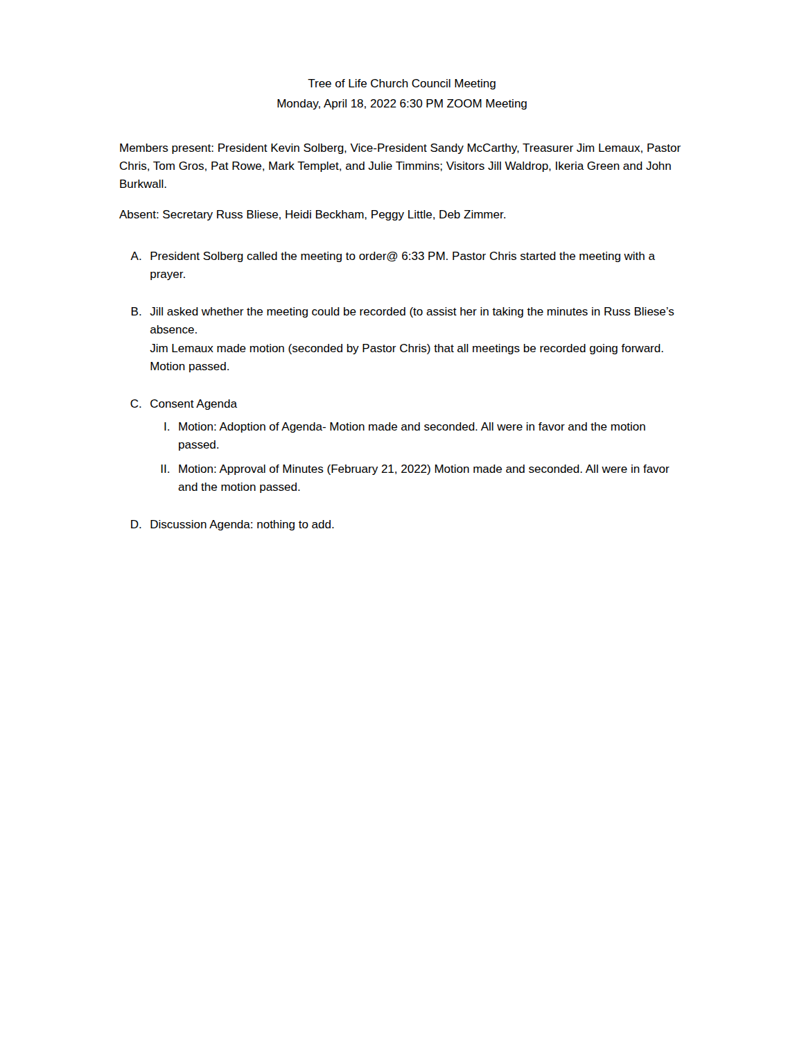Tree of Life Church Council Meeting
Monday, April 18, 2022 6:30 PM ZOOM Meeting
Members present: President Kevin Solberg, Vice-President Sandy McCarthy, Treasurer Jim Lemaux, Pastor Chris, Tom Gros, Pat Rowe, Mark Templet, and Julie Timmins; Visitors Jill Waldrop, Ikeria Green and John Burkwall.
Absent: Secretary Russ Bliese, Heidi Beckham, Peggy Little, Deb Zimmer.
President Solberg called the meeting to order@ 6:33 PM. Pastor Chris started the meeting with a prayer.
Jill asked whether the meeting could be recorded (to assist her in taking the minutes in Russ Bliese’s absence.
Jim Lemaux made motion (seconded by Pastor Chris) that all meetings be recorded going forward. Motion passed.
Consent Agenda
Motion: Adoption of Agenda- Motion made and seconded. All were in favor and the motion passed.
Motion: Approval of Minutes (February 21, 2022) Motion made and seconded. All were in favor and the motion passed.
Discussion Agenda: nothing to add.